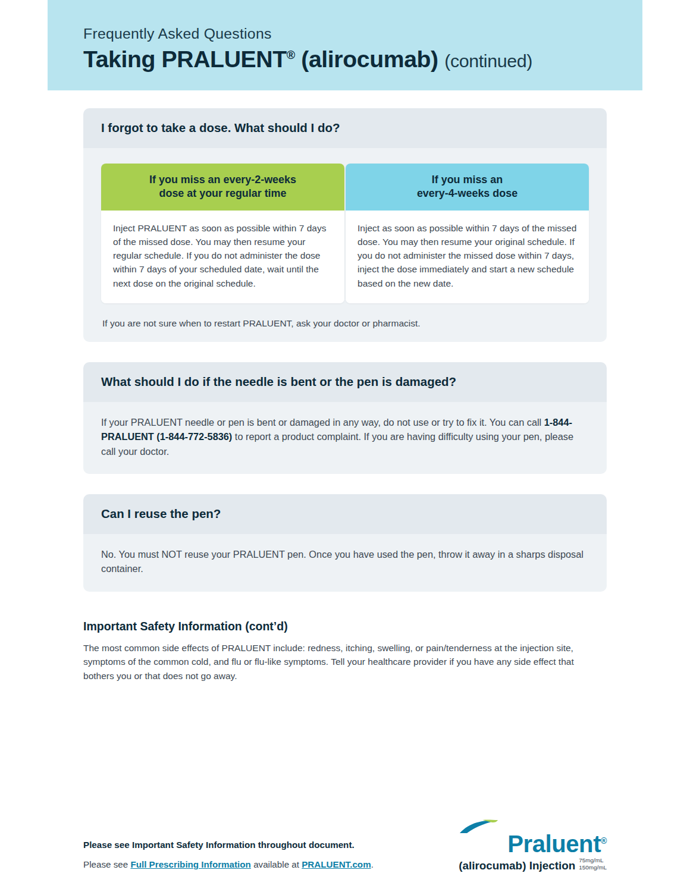Frequently Asked Questions
Taking PRALUENT® (alirocumab) (continued)
I forgot to take a dose. What should I do?
If you miss an every-2-weeks
dose at your regular time
Inject PRALUENT as soon as possible within 7 days of the missed dose. You may then resume your regular schedule. If you do not administer the dose within 7 days of your scheduled date, wait until the next dose on the original schedule.
If you miss an
every-4-weeks dose
Inject as soon as possible within 7 days of the missed dose. You may then resume your original schedule. If you do not administer the missed dose within 7 days, inject the dose immediately and start a new schedule based on the new date.
If you are not sure when to restart PRALUENT, ask your doctor or pharmacist.
What should I do if the needle is bent or the pen is damaged?
If your PRALUENT needle or pen is bent or damaged in any way, do not use or try to fix it. You can call 1-844-PRALUENT (1-844-772-5836) to report a product complaint. If you are having difficulty using your pen, please call your doctor.
Can I reuse the pen?
No. You must NOT reuse your PRALUENT pen. Once you have used the pen, throw it away in a sharps disposal container.
Important Safety Information (cont’d)
The most common side effects of PRALUENT include: redness, itching, swelling, or pain/tenderness at the injection site, symptoms of the common cold, and flu or flu-like symptoms. Tell your healthcare provider if you have any side effect that bothers you or that does not go away.
Please see Important Safety Information throughout document.
Please see Full Prescribing Information available at PRALUENT.com.
Praluent®
(alirocumab) Injection 75mg/mL
150mg/mL